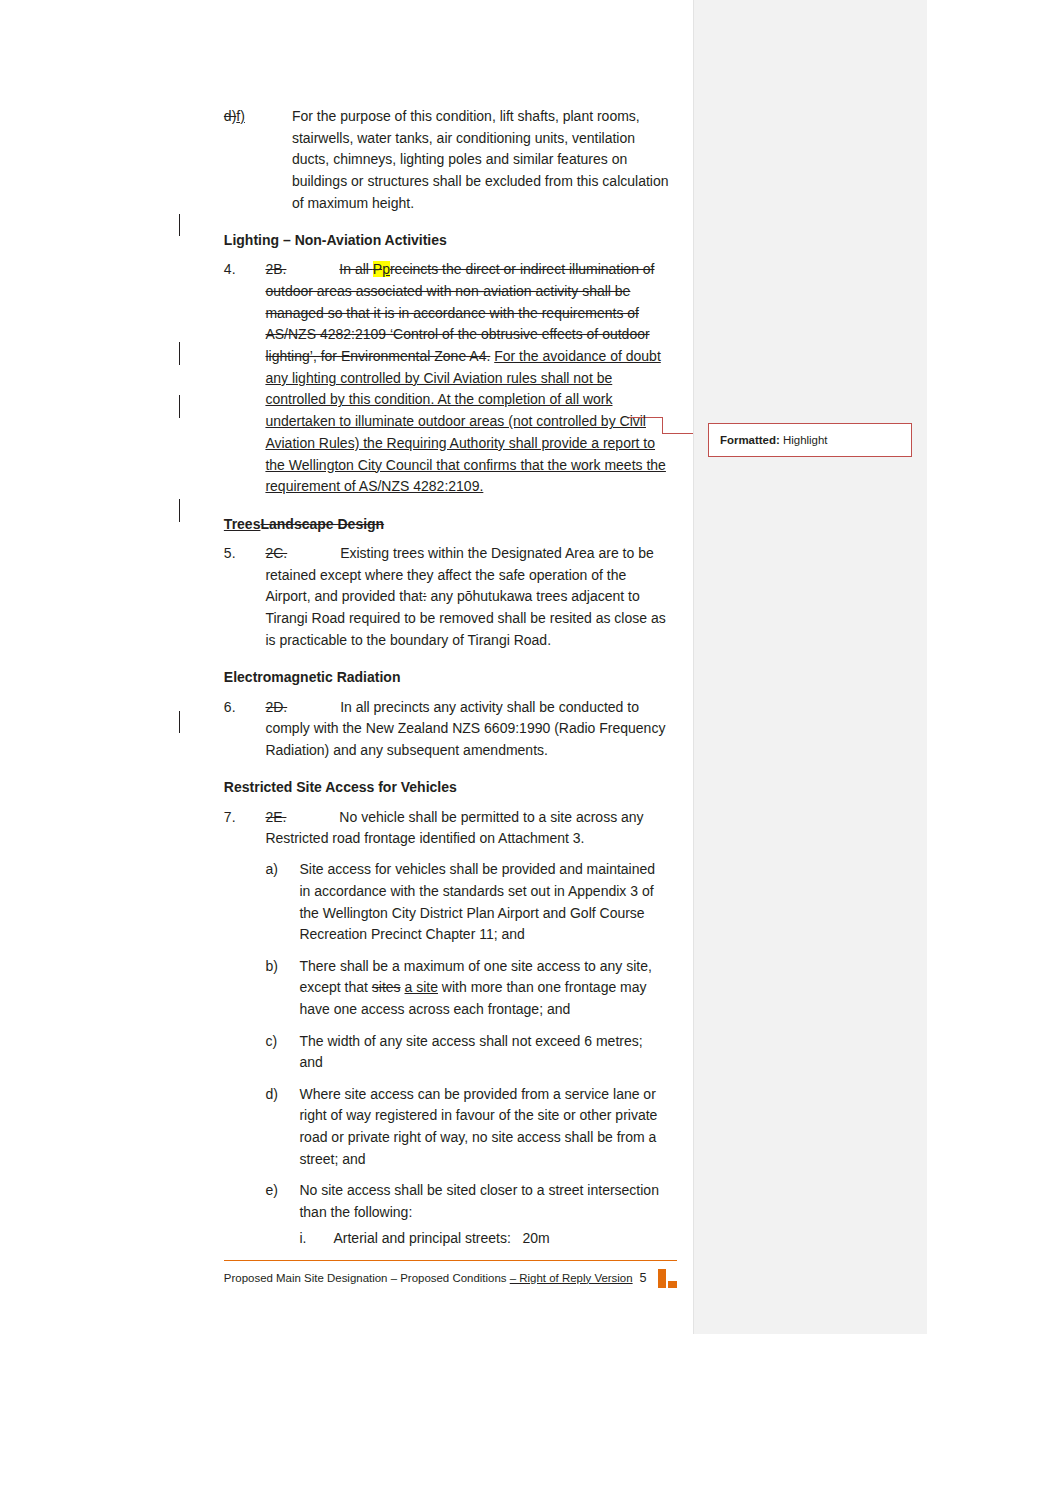Formatted: Highlight
d) f)
For the purpose of this condition, lift shafts, plant rooms, stairwells, water tanks, air conditioning units, ventilation ducts, chimneys, lighting poles and similar features on buildings or structures shall be excluded from this calculation of maximum height.
Lighting – Non-Aviation Activities
4.
2B. In all Pp recincts the direct or indirect illumination of outdoor areas associated with non-aviation activity shall be managed so that it is in accordance with the requirements of AS/NZS 4282:2109 ‘Control of the obtrusive effects of outdoor lighting’, for Environmental Zone A4. For the avoidance of doubt any lighting controlled by Civil Aviation rules shall not be controlled by this condition. At the completion of all work undertaken to illuminate outdoor areas (not controlled by Civil Aviation Rules) the Requiring Authority shall provide a report to the Wellington City Council that confirms that the work meets the requirement of AS/NZS 4282:2109.
Trees Landscape Design
5.
2C. Existing trees within the Designated Area are to be retained except where they affect the safe operation of the Airport, and provided that: any pōhutukawa trees adjacent to Tirangi Road required to be removed shall be resited as close as is practicable to the boundary of Tirangi Road.
Electromagnetic Radiation
6.
2D. In all precincts any activity shall be conducted to comply with the New Zealand NZS 6609:1990 (Radio Frequency Radiation) and any subsequent amendments.
Restricted Site Access for Vehicles
7.
2E. No vehicle shall be permitted to a site across any Restricted road frontage identified on Attachment 3.
a) Site access for vehicles shall be provided and maintained in accordance with the standards set out in Appendix 3 of the Wellington City District Plan Airport and Golf Course Recreation Precinct Chapter 11; and
b) There shall be a maximum of one site access to any site, except that sites a site with more than one frontage may have one access across each frontage; and
c) The width of any site access shall not exceed 6 metres; and
d) Where site access can be provided from a service lane or right of way registered in favour of the site or other private road or private right of way, no site access shall be from a street; and
e) No site access shall be sited closer to a street intersection than the following:
i. Arterial and principal streets: 20m
Proposed Main Site Designation – Proposed Conditions – Right of Reply Version
5